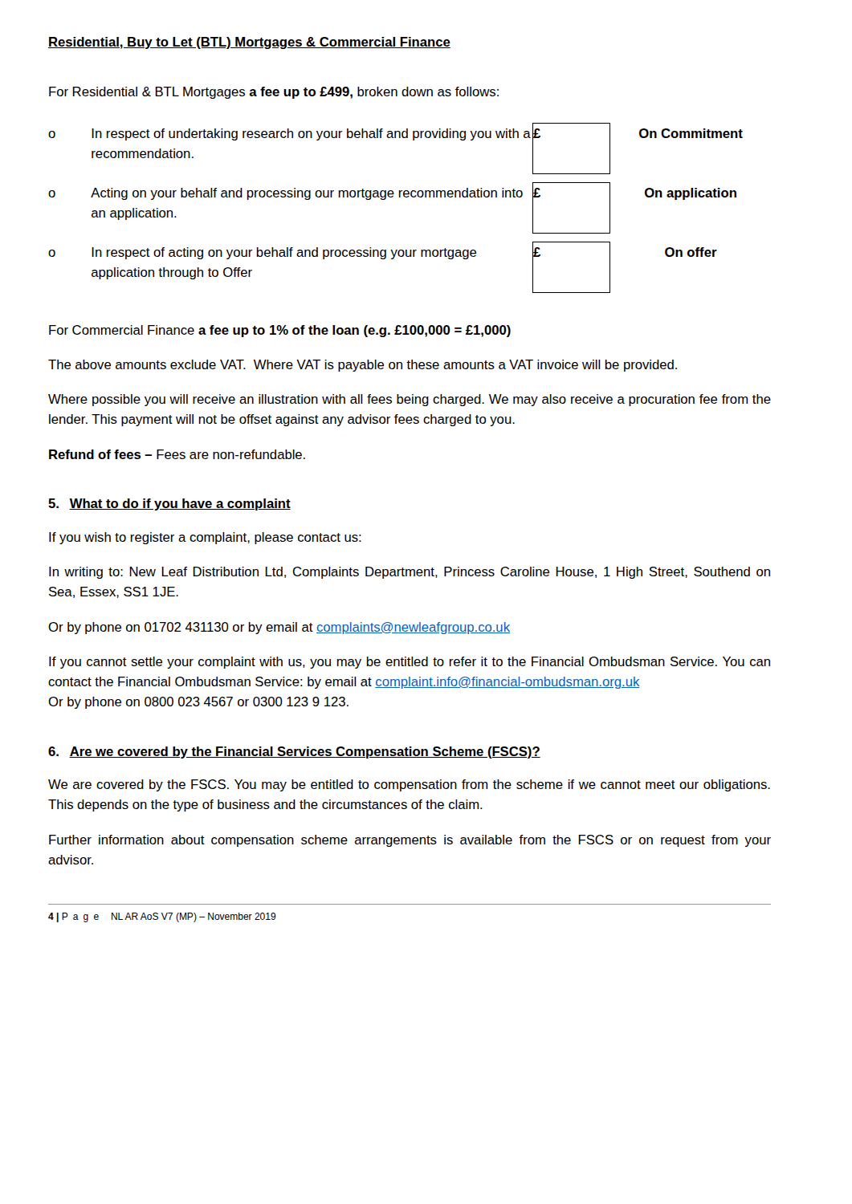Residential, Buy to Let (BTL) Mortgages & Commercial Finance
For Residential & BTL Mortgages a fee up to £499, broken down as follows:
| o | In respect of undertaking research on your behalf and providing you with a recommendation. | £ | On Commitment |
| o | Acting on your behalf and processing our mortgage recommendation into an application. | £ | On application |
| o | In respect of acting on your behalf and processing your mortgage application through to Offer | £ | On offer |
For Commercial Finance a fee up to 1% of the loan (e.g. £100,000 = £1,000)
The above amounts exclude VAT. Where VAT is payable on these amounts a VAT invoice will be provided.
Where possible you will receive an illustration with all fees being charged. We may also receive a procuration fee from the lender. This payment will not be offset against any advisor fees charged to you.
Refund of fees – Fees are non-refundable.
5. What to do if you have a complaint
If you wish to register a complaint, please contact us:
In writing to: New Leaf Distribution Ltd, Complaints Department, Princess Caroline House, 1 High Street, Southend on Sea, Essex, SS1 1JE.
Or by phone on 01702 431130 or by email at complaints@newleafgroup.co.uk
If you cannot settle your complaint with us, you may be entitled to refer it to the Financial Ombudsman Service. You can contact the Financial Ombudsman Service: by email at complaint.info@financial-ombudsman.org.uk
Or by phone on 0800 023 4567 or 0300 123 9 123.
6. Are we covered by the Financial Services Compensation Scheme (FSCS)?
We are covered by the FSCS. You may be entitled to compensation from the scheme if we cannot meet our obligations. This depends on the type of business and the circumstances of the claim.
Further information about compensation scheme arrangements is available from the FSCS or on request from your advisor.
4 | P a g e NL AR AoS V7 (MP) – November 2019